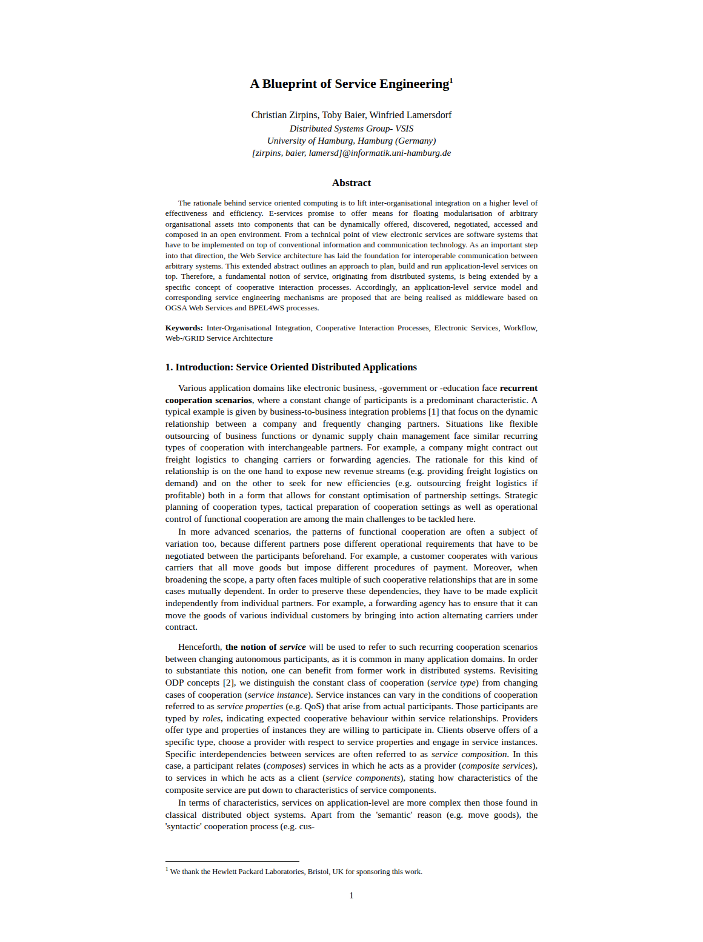A Blueprint of Service Engineering1
Christian Zirpins, Toby Baier, Winfried Lamersdorf
Distributed Systems Group- VSIS
University of Hamburg, Hamburg (Germany)
[zirpins, baier, lamersd]@informatik.uni-hamburg.de
Abstract
The rationale behind service oriented computing is to lift inter-organisational integration on a higher level of effectiveness and efficiency. E-services promise to offer means for floating modularisation of arbitrary organisational assets into components that can be dynamically offered, discovered, negotiated, accessed and composed in an open environment. From a technical point of view electronic services are software systems that have to be implemented on top of conventional information and communication technology. As an important step into that direction, the Web Service architecture has laid the foundation for interoperable communication between arbitrary systems. This extended abstract outlines an approach to plan, build and run application-level services on top. Therefore, a fundamental notion of service, originating from distributed systems, is being extended by a specific concept of cooperative interaction processes. Accordingly, an application-level service model and corresponding service engineering mechanisms are proposed that are being realised as middleware based on OGSA Web Services and BPEL4WS processes.
Keywords: Inter-Organisational Integration, Cooperative Interaction Processes, Electronic Services, Workflow, Web-/GRID Service Architecture
1. Introduction: Service Oriented Distributed Applications
Various application domains like electronic business, -government or -education face recurrent cooperation scenarios, where a constant change of participants is a predominant characteristic. A typical example is given by business-to-business integration problems [1] that focus on the dynamic relationship between a company and frequently changing partners. Situations like flexible outsourcing of business functions or dynamic supply chain management face similar recurring types of cooperation with interchangeable partners. For example, a company might contract out freight logistics to changing carriers or forwarding agencies. The rationale for this kind of relationship is on the one hand to expose new revenue streams (e.g. providing freight logistics on demand) and on the other to seek for new efficiencies (e.g. outsourcing freight logistics if profitable) both in a form that allows for constant optimisation of partnership settings. Strategic planning of cooperation types, tactical preparation of cooperation settings as well as operational control of functional cooperation are among the main challenges to be tackled here.
In more advanced scenarios, the patterns of functional cooperation are often a subject of variation too, because different partners pose different operational requirements that have to be negotiated between the participants beforehand. For example, a customer cooperates with various carriers that all move goods but impose different procedures of payment. Moreover, when broadening the scope, a party often faces multiple of such cooperative relationships that are in some cases mutually dependent. In order to preserve these dependencies, they have to be made explicit independently from individual partners. For example, a forwarding agency has to ensure that it can move the goods of various individual customers by bringing into action alternating carriers under contract.
Henceforth, the notion of service will be used to refer to such recurring cooperation scenarios between changing autonomous participants, as it is common in many application domains. In order to substantiate this notion, one can benefit from former work in distributed systems. Revisiting ODP concepts [2], we distinguish the constant class of cooperation (service type) from changing cases of cooperation (service instance). Service instances can vary in the conditions of cooperation referred to as service properties (e.g. QoS) that arise from actual participants. Those participants are typed by roles, indicating expected cooperative behaviour within service relationships. Providers offer type and properties of instances they are willing to participate in. Clients observe offers of a specific type, choose a provider with respect to service properties and engage in service instances. Specific interdependencies between services are often referred to as service composition. In this case, a participant relates (composes) services in which he acts as a provider (composite services), to services in which he acts as a client (service components), stating how characteristics of the composite service are put down to characteristics of service components.
In terms of characteristics, services on application-level are more complex then those found in classical distributed object systems. Apart from the 'semantic' reason (e.g. move goods), the 'syntactic' cooperation process (e.g. cus-
1 We thank the Hewlett Packard Laboratories, Bristol, UK for sponsoring this work.
1